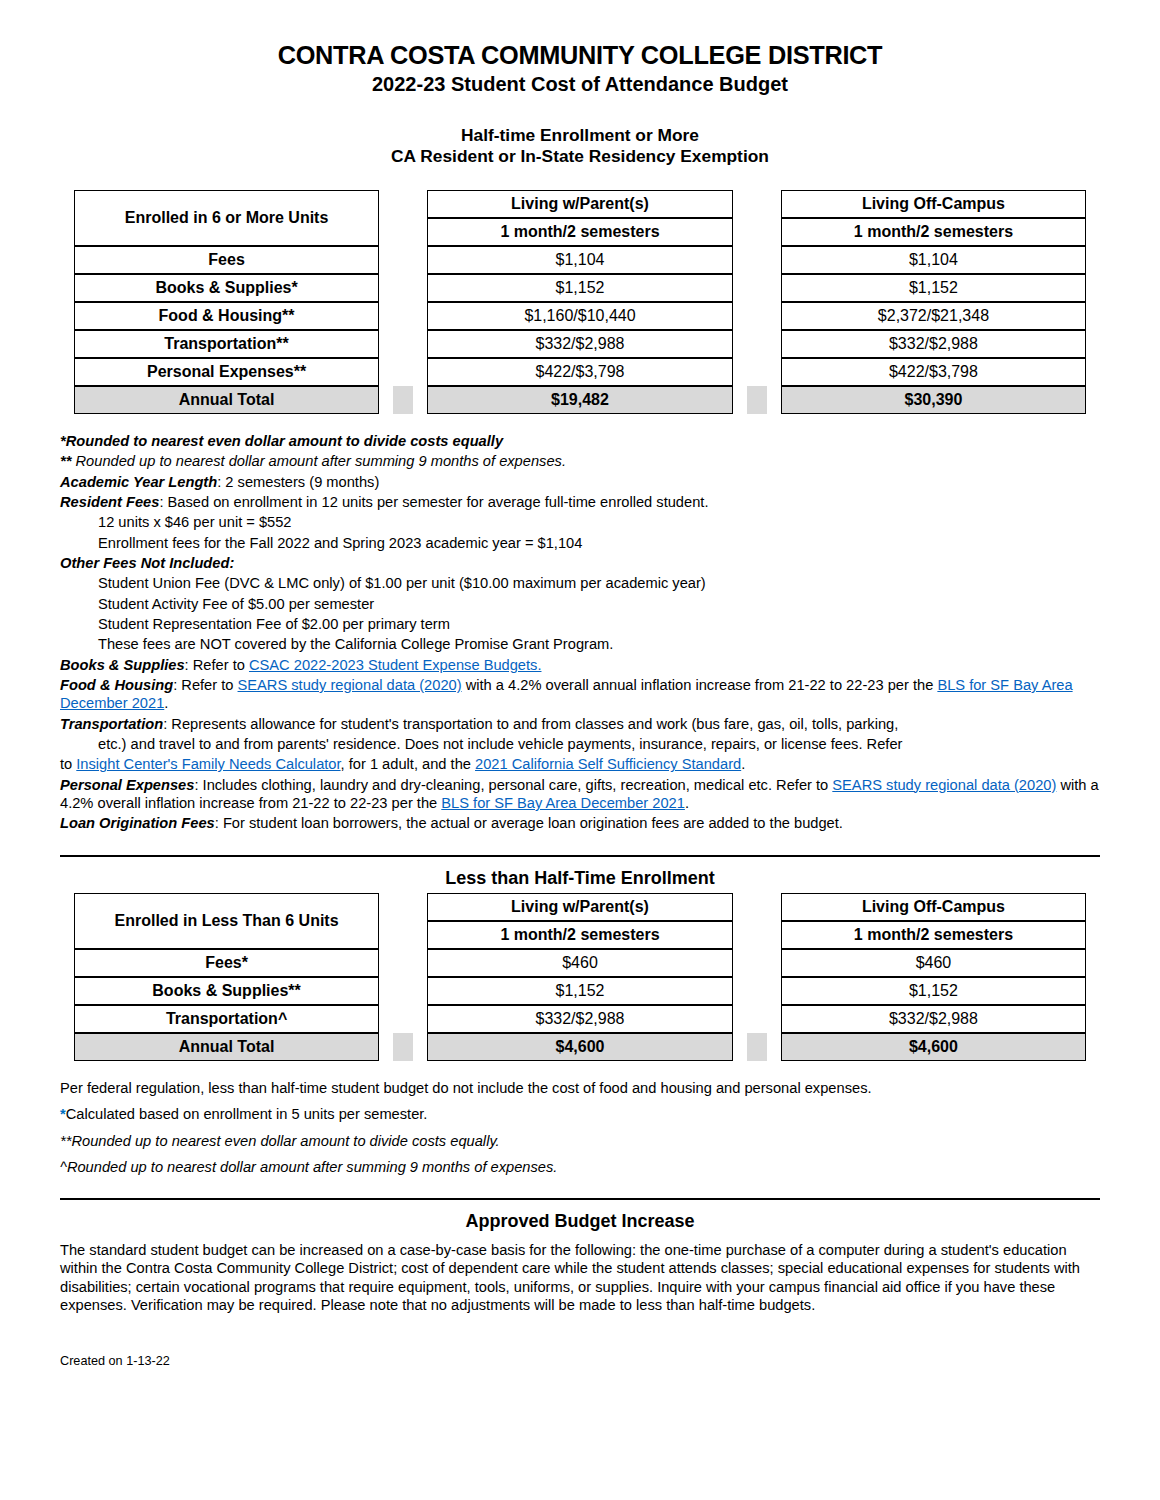CONTRA COSTA COMMUNITY COLLEGE DISTRICT
2022-23 Student Cost of Attendance Budget
Half-time Enrollment or More
CA Resident or In-State Residency Exemption
| Enrolled in 6 or More Units | | Living w/Parent(s) | | Living Off-Campus |
| --- | --- | --- | --- | --- |
| | 1 month/2 semesters | | 1 month/2 semesters |
| Fees | | $1,104 | | $1,104 |
| Books & Supplies* | | $1,152 | | $1,152 |
| Food & Housing** | | $1,160/$10,440 | | $2,372/$21,348 |
| Transportation** | | $332/$2,988 | | $332/$2,988 |
| Personal Expenses** | | $422/$3,798 | | $422/$3,798 |
| Annual Total | | $19,482 | | $30,390 |
*Rounded to nearest even dollar amount to divide costs equally
** Rounded up to nearest dollar amount after summing 9 months of expenses.
Academic Year Length: 2 semesters (9 months)
Resident Fees: Based on enrollment in 12 units per semester for average full-time enrolled student.
12 units x $46 per unit = $552
Enrollment fees for the Fall 2022 and Spring 2023 academic year = $1,104
Other Fees Not Included:
Student Union Fee (DVC & LMC only) of $1.00 per unit ($10.00 maximum per academic year)
Student Activity Fee of $5.00 per semester
Student Representation Fee of $2.00 per primary term
These fees are NOT covered by the California College Promise Grant Program.
Books & Supplies: Refer to CSAC 2022-2023 Student Expense Budgets.
Food & Housing: Refer to SEARS study regional data (2020) with a 4.2% overall annual inflation increase from 21-22 to 22-23 per the BLS for SF Bay Area December 2021.
Transportation: Represents allowance for student's transportation to and from classes and work (bus fare, gas, oil, tolls, parking,
etc.) and travel to and from parents' residence. Does not include vehicle payments, insurance, repairs, or license fees. Refer
to Insight Center's Family Needs Calculator, for 1 adult, and the 2021 California Self Sufficiency Standard.
Personal Expenses: Includes clothing, laundry and dry-cleaning, personal care, gifts, recreation, medical etc. Refer to SEARS study regional data (2020) with a 4.2% overall inflation increase from 21-22 to 22-23 per the BLS for SF Bay Area December 2021.
Loan Origination Fees: For student loan borrowers, the actual or average loan origination fees are added to the budget.
Less than Half-Time Enrollment
| Enrolled in Less Than 6 Units | | Living w/Parent(s) | | Living Off-Campus |
| --- | --- | --- | --- | --- |
| | 1 month/2 semesters | | 1 month/2 semesters |
| Fees* | | $460 | | $460 |
| Books & Supplies** | | $1,152 | | $1,152 |
| Transportation^ | | $332/$2,988 | | $332/$2,988 |
| Annual Total | | $4,600 | | $4,600 |
Per federal regulation, less than half-time student budget do not include the cost of food and housing and personal expenses.
*Calculated based on enrollment in 5 units per semester.
**Rounded up to nearest even dollar amount to divide costs equally.
^Rounded up to nearest dollar amount after summing 9 months of expenses.
Approved Budget Increase
The standard student budget can be increased on a case-by-case basis for the following: the one-time purchase of a computer during a student's education within the Contra Costa Community College District; cost of dependent care while the student attends classes; special educational expenses for students with disabilities; certain vocational programs that require equipment, tools, uniforms, or supplies. Inquire with your campus financial aid office if you have these expenses. Verification may be required. Please note that no adjustments will be made to less than half-time budgets.
Created on 1-13-22